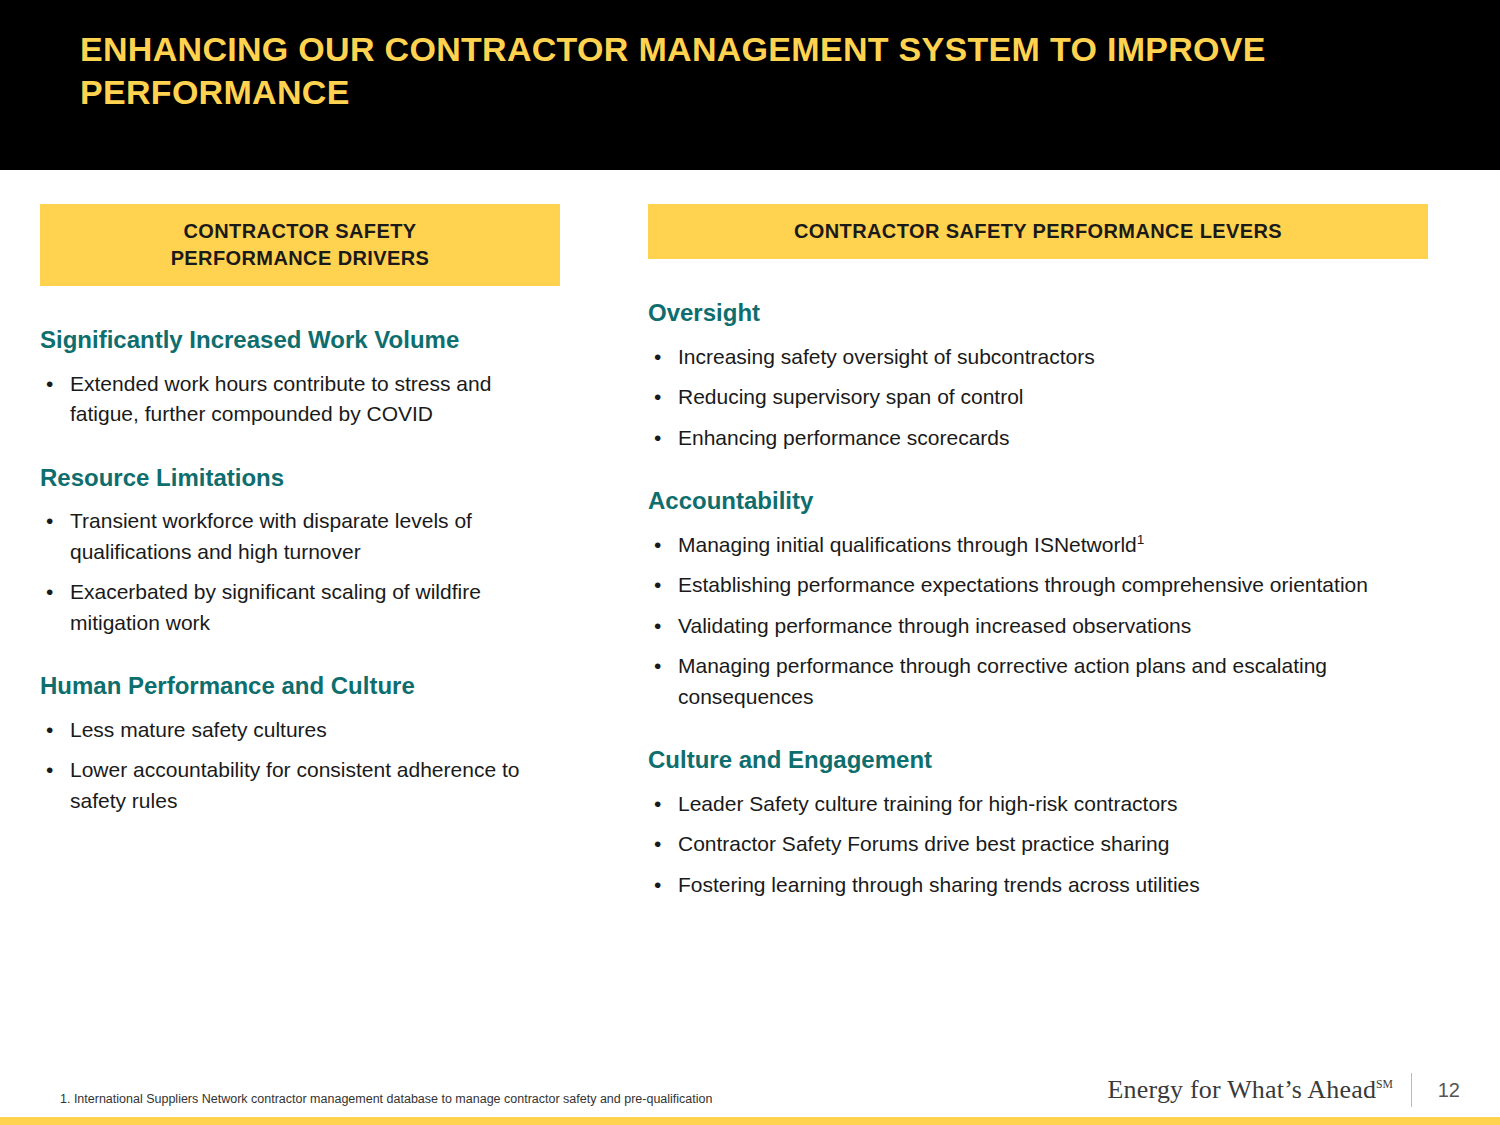Enhancing Our Contractor Management System to Improve Performance
Contractor Safety
Performance Drivers
Significantly Increased Work Volume
Extended work hours contribute to stress and fatigue, further compounded by COVID
Resource Limitations
Transient workforce with disparate levels of qualifications and high turnover
Exacerbated by significant scaling of wildfire mitigation work
Human Performance and Culture
Less mature safety cultures
Lower accountability for consistent adherence to safety rules
Contractor Safety Performance Levers
Oversight
Increasing safety oversight of subcontractors
Reducing supervisory span of control
Enhancing performance scorecards
Accountability
Managing initial qualifications through ISNetworld1
Establishing performance expectations through comprehensive orientation
Validating performance through increased observations
Managing performance through corrective action plans and escalating consequences
Culture and Engagement
Leader Safety culture training for high-risk contractors
Contractor Safety Forums drive best practice sharing
Fostering learning through sharing trends across utilities
1. International Suppliers Network contractor management database to manage contractor safety and pre-qualification
Energy for What’s AheadSM 12